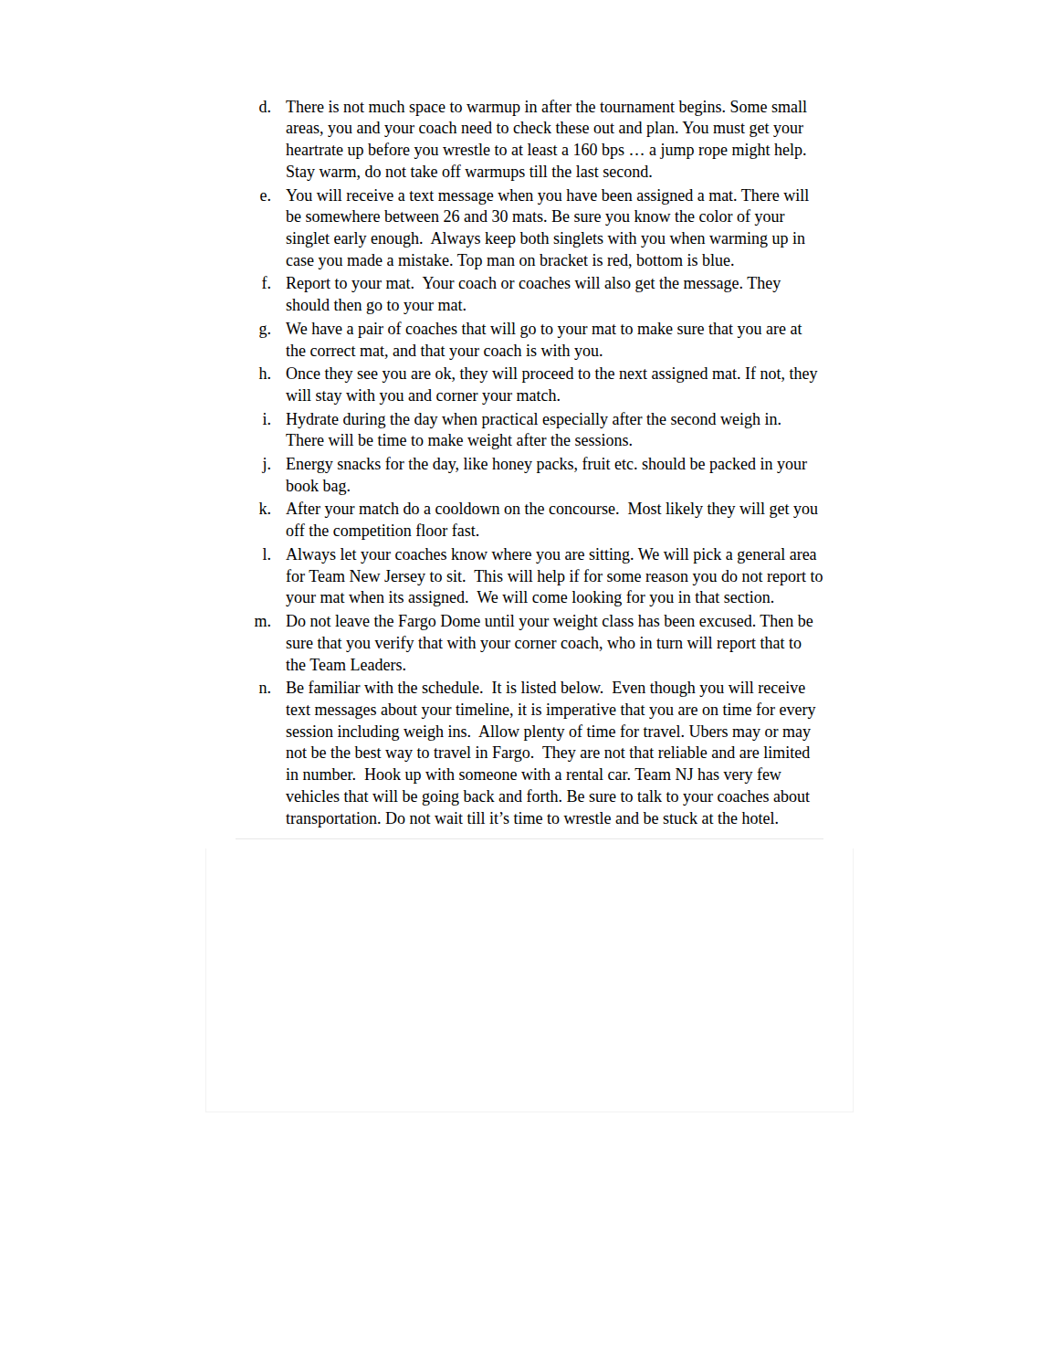There is not much space to warmup in after the tournament begins. Some small areas, you and your coach need to check these out and plan. You must get your heartrate up before you wrestle to at least a 160 bps … a jump rope might help. Stay warm, do not take off warmups till the last second.
You will receive a text message when you have been assigned a mat. There will be somewhere between 26 and 30 mats. Be sure you know the color of your singlet early enough. Always keep both singlets with you when warming up in case you made a mistake. Top man on bracket is red, bottom is blue.
Report to your mat. Your coach or coaches will also get the message. They should then go to your mat.
We have a pair of coaches that will go to your mat to make sure that you are at the correct mat, and that your coach is with you.
Once they see you are ok, they will proceed to the next assigned mat. If not, they will stay with you and corner your match.
Hydrate during the day when practical especially after the second weigh in. There will be time to make weight after the sessions.
Energy snacks for the day, like honey packs, fruit etc. should be packed in your book bag.
After your match do a cooldown on the concourse. Most likely they will get you off the competition floor fast.
Always let your coaches know where you are sitting. We will pick a general area for Team New Jersey to sit. This will help if for some reason you do not report to your mat when its assigned. We will come looking for you in that section.
Do not leave the Fargo Dome until your weight class has been excused. Then be sure that you verify that with your corner coach, who in turn will report that to the Team Leaders.
Be familiar with the schedule. It is listed below. Even though you will receive text messages about your timeline, it is imperative that you are on time for every session including weigh ins. Allow plenty of time for travel. Ubers may or may not be the best way to travel in Fargo. They are not that reliable and are limited in number. Hook up with someone with a rental car. Team NJ has very few vehicles that will be going back and forth. Be sure to talk to your coaches about transportation. Do not wait till it’s time to wrestle and be stuck at the hotel.